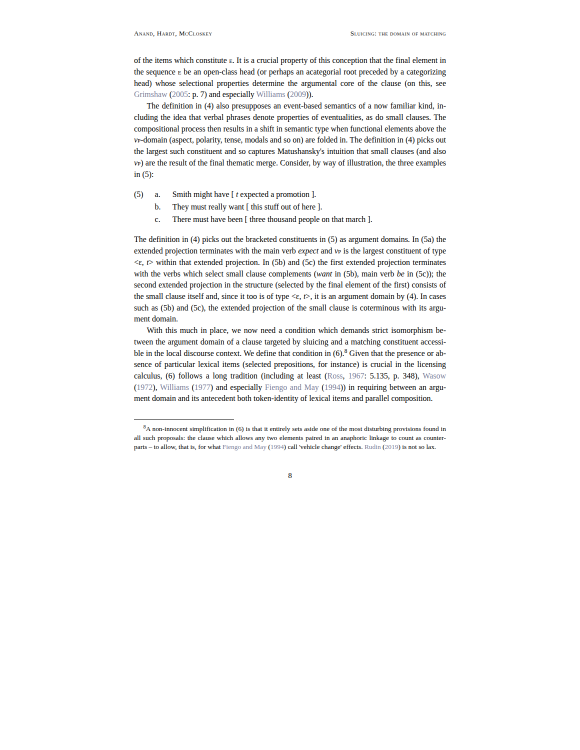Anand, Hardt, McCloskey Sluicing: the domain of matching
of the items which constitute e. It is a crucial property of this conception that the final element in the sequence e be an open-class head (or perhaps an acategorial root preceded by a categorizing head) whose selectional properties determine the argumental core of the clause (on this, see Grimshaw (2005: p. 7) and especially Williams (2009)).
The definition in (4) also presupposes an event-based semantics of a now familiar kind, including the idea that verbal phrases denote properties of eventualities, as do small clauses. The compositional process then results in a shift in semantic type when functional elements above the vp-domain (aspect, polarity, tense, modals and so on) are folded in. The definition in (4) picks out the largest such constituent and so captures Matushansky's intuition that small clauses (and also vp) are the result of the final thematic merge. Consider, by way of illustration, the three examples in (5):
(5) a. Smith might have [ t expected a promotion ].
(5) b. They must really want [ this stuff out of here ].
(5) c. There must have been [ three thousand people on that march ].
The definition in (4) picks out the bracketed constituents in (5) as argument domains. In (5a) the extended projection terminates with the main verb expect and vp is the largest constituent of type <ε, t> within that extended projection. In (5b) and (5c) the first extended projection terminates with the verbs which select small clause complements (want in (5b), main verb be in (5c)); the second extended projection in the structure (selected by the final element of the first) consists of the small clause itself and, since it too is of type <ε, t>, it is an argument domain by (4). In cases such as (5b) and (5c), the extended projection of the small clause is coterminous with its argument domain.
With this much in place, we now need a condition which demands strict isomorphism between the argument domain of a clause targeted by sluicing and a matching constituent accessible in the local discourse context. We define that condition in (6).8 Given that the presence or absence of particular lexical items (selected prepositions, for instance) is crucial in the licensing calculus, (6) follows a long tradition (including at least (Ross, 1967: 5.135, p. 348), Wasow (1972), Williams (1977) and especially Fiengo and May (1994)) in requiring between an argument domain and its antecedent both token-identity of lexical items and parallel composition.
8A non-innocent simplification in (6) is that it entirely sets aside one of the most disturbing provisions found in all such proposals: the clause which allows any two elements paired in an anaphoric linkage to count as counterparts – to allow, that is, for what Fiengo and May (1994) call 'vehicle change' effects. Rudin (2019) is not so lax.
8